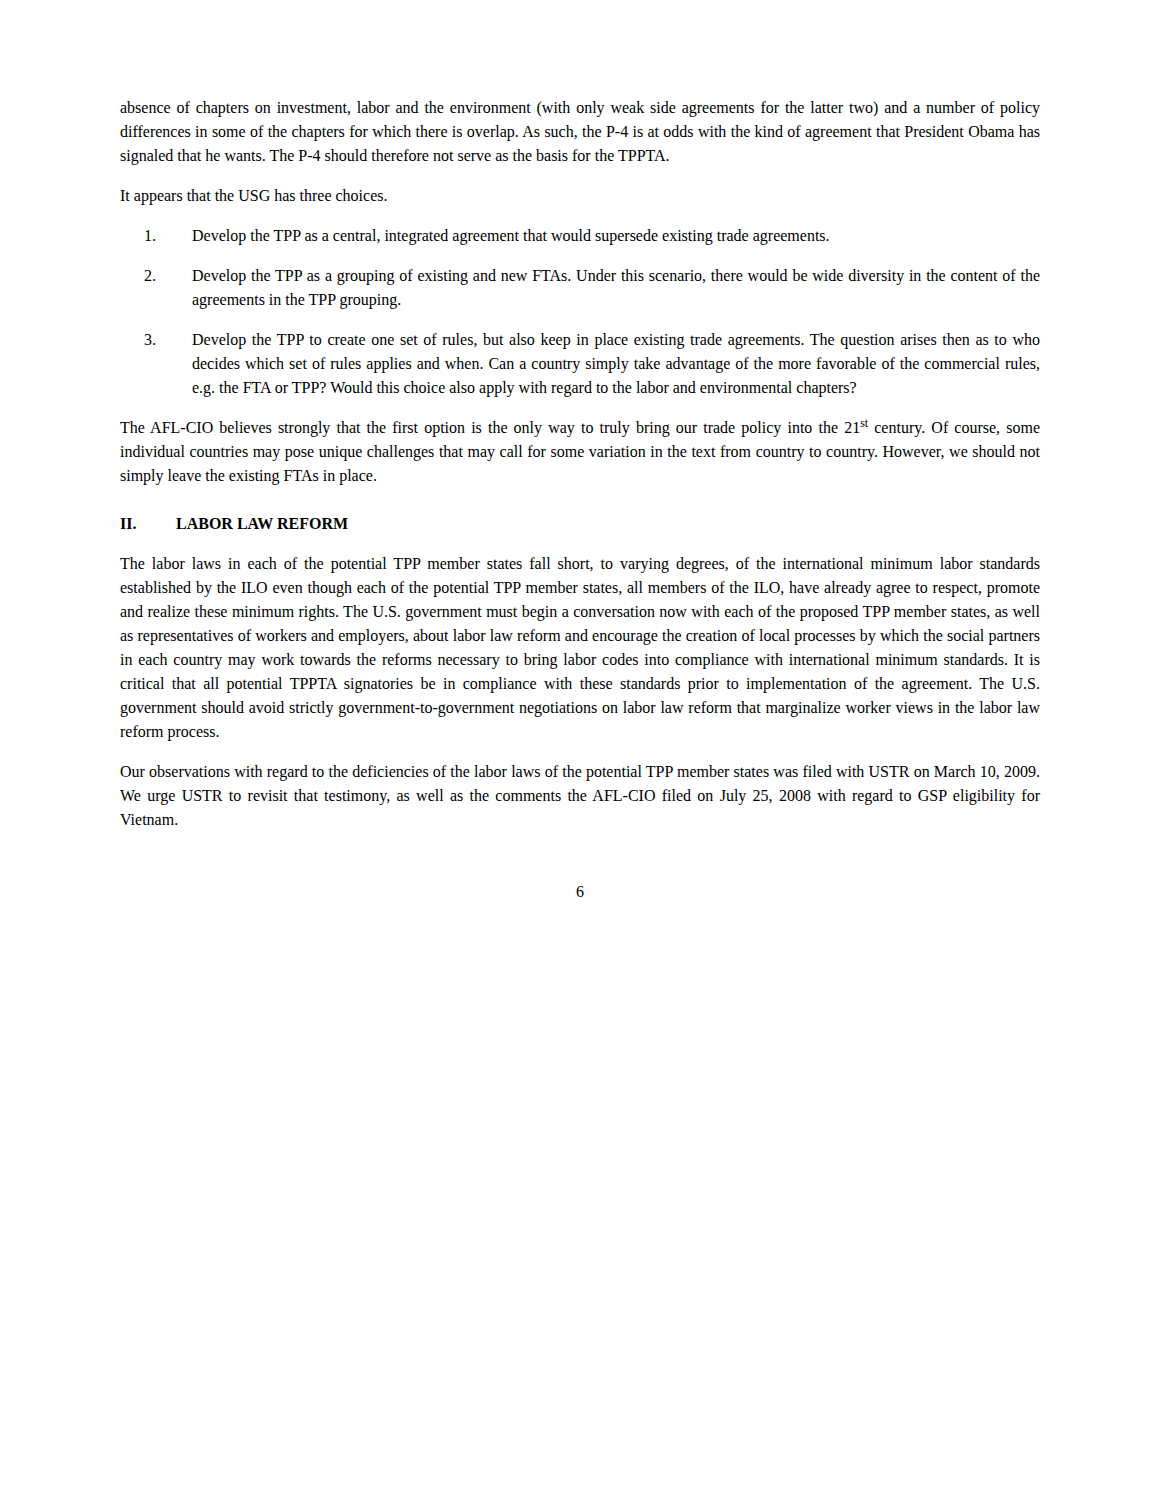absence of chapters on investment, labor and the environment (with only weak side agreements for the latter two) and a number of policy differences in some of the chapters for which there is overlap. As such, the P-4 is at odds with the kind of agreement that President Obama has signaled that he wants. The P-4 should therefore not serve as the basis for the TPPTA.
It appears that the USG has three choices.
Develop the TPP as a central, integrated agreement that would supersede existing trade agreements.
Develop the TPP as a grouping of existing and new FTAs. Under this scenario, there would be wide diversity in the content of the agreements in the TPP grouping.
Develop the TPP to create one set of rules, but also keep in place existing trade agreements. The question arises then as to who decides which set of rules applies and when. Can a country simply take advantage of the more favorable of the commercial rules, e.g. the FTA or TPP? Would this choice also apply with regard to the labor and environmental chapters?
The AFL-CIO believes strongly that the first option is the only way to truly bring our trade policy into the 21st century. Of course, some individual countries may pose unique challenges that may call for some variation in the text from country to country. However, we should not simply leave the existing FTAs in place.
II. LABOR LAW REFORM
The labor laws in each of the potential TPP member states fall short, to varying degrees, of the international minimum labor standards established by the ILO even though each of the potential TPP member states, all members of the ILO, have already agree to respect, promote and realize these minimum rights. The U.S. government must begin a conversation now with each of the proposed TPP member states, as well as representatives of workers and employers, about labor law reform and encourage the creation of local processes by which the social partners in each country may work towards the reforms necessary to bring labor codes into compliance with international minimum standards. It is critical that all potential TPPTA signatories be in compliance with these standards prior to implementation of the agreement. The U.S. government should avoid strictly government-to-government negotiations on labor law reform that marginalize worker views in the labor law reform process.
Our observations with regard to the deficiencies of the labor laws of the potential TPP member states was filed with USTR on March 10, 2009. We urge USTR to revisit that testimony, as well as the comments the AFL-CIO filed on July 25, 2008 with regard to GSP eligibility for Vietnam.
6